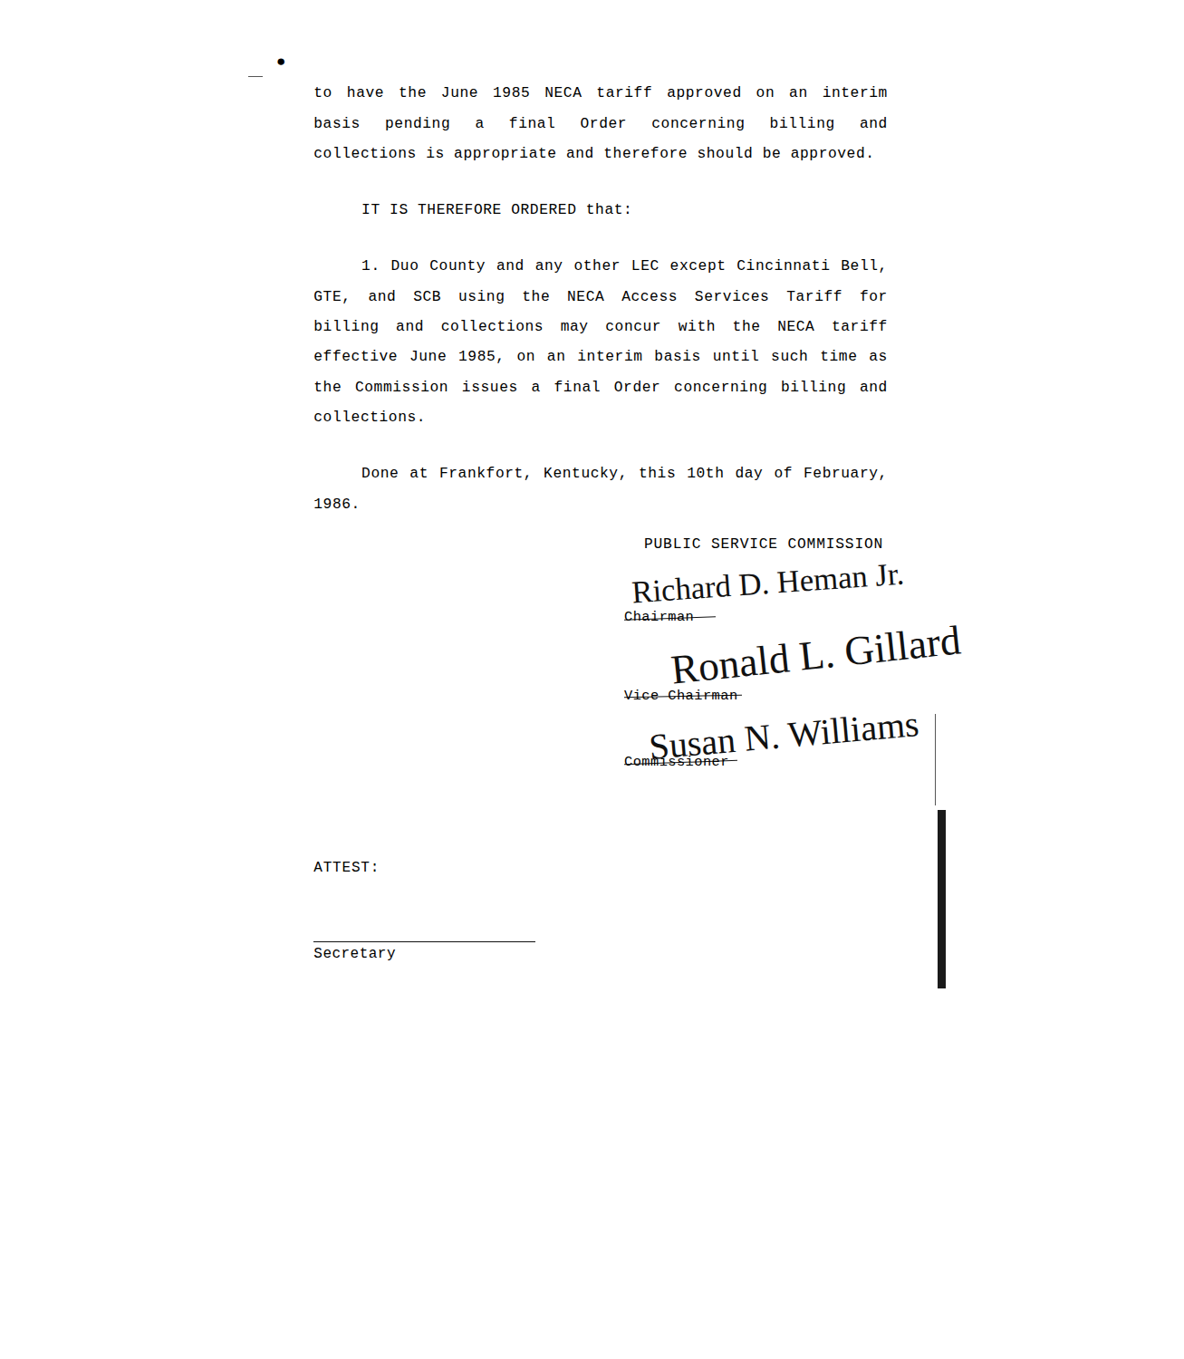●
to have the June 1985 NECA tariff approved on an interim basis pending a final Order concerning billing and collections is appropriate and therefore should be approved.
IT IS THEREFORE ORDERED that:
1. Duo County and any other LEC except Cincinnati Bell, GTE, and SCB using the NECA Access Services Tariff for billing and collections may concur with the NECA tariff effective June 1985, on an interim basis until such time as the Commission issues a final Order concerning billing and collections.
Done at Frankfort, Kentucky, this 10th day of February, 1986.
PUBLIC SERVICE COMMISSION
Richard D. Heman Jr.
Chairman
Ronald L. Gillard
Vice Chairman
Susan N. Williams
Commissioner
ATTEST:
Secretary